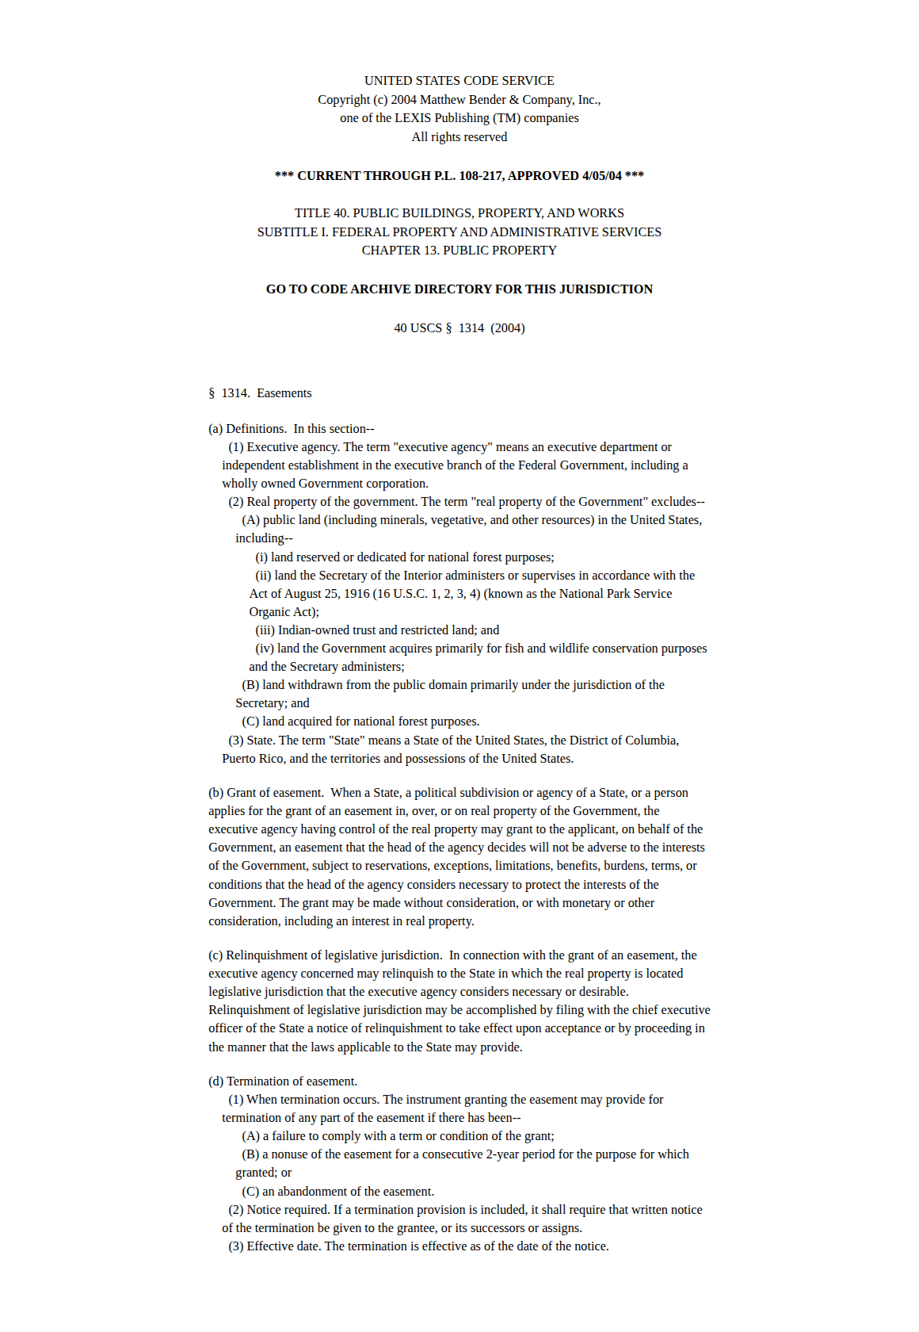UNITED STATES CODE SERVICE
Copyright (c) 2004 Matthew Bender & Company, Inc.,
one of the LEXIS Publishing (TM) companies
All rights reserved
*** CURRENT THROUGH P.L. 108-217, APPROVED 4/05/04 ***
TITLE 40. PUBLIC BUILDINGS, PROPERTY, AND WORKS
SUBTITLE I. FEDERAL PROPERTY AND ADMINISTRATIVE SERVICES
CHAPTER 13. PUBLIC PROPERTY
GO TO CODE ARCHIVE DIRECTORY FOR THIS JURISDICTION
40 USCS § 1314 (2004)
§ 1314. Easements
(a) Definitions. In this section--
(1) Executive agency. The term "executive agency" means an executive department or independent establishment in the executive branch of the Federal Government, including a wholly owned Government corporation.
(2) Real property of the government. The term "real property of the Government" excludes--
(A) public land (including minerals, vegetative, and other resources) in the United States, including--
(i) land reserved or dedicated for national forest purposes;
(ii) land the Secretary of the Interior administers or supervises in accordance with the Act of August 25, 1916 (16 U.S.C. 1, 2, 3, 4) (known as the National Park Service Organic Act);
(iii) Indian-owned trust and restricted land; and
(iv) land the Government acquires primarily for fish and wildlife conservation purposes and the Secretary administers;
(B) land withdrawn from the public domain primarily under the jurisdiction of the Secretary; and
(C) land acquired for national forest purposes.
(3) State. The term "State" means a State of the United States, the District of Columbia, Puerto Rico, and the territories and possessions of the United States.
(b) Grant of easement. When a State, a political subdivision or agency of a State, or a person applies for the grant of an easement in, over, or on real property of the Government, the executive agency having control of the real property may grant to the applicant, on behalf of the Government, an easement that the head of the agency decides will not be adverse to the interests of the Government, subject to reservations, exceptions, limitations, benefits, burdens, terms, or conditions that the head of the agency considers necessary to protect the interests of the Government. The grant may be made without consideration, or with monetary or other consideration, including an interest in real property.
(c) Relinquishment of legislative jurisdiction. In connection with the grant of an easement, the executive agency concerned may relinquish to the State in which the real property is located legislative jurisdiction that the executive agency considers necessary or desirable. Relinquishment of legislative jurisdiction may be accomplished by filing with the chief executive officer of the State a notice of relinquishment to take effect upon acceptance or by proceeding in the manner that the laws applicable to the State may provide.
(d) Termination of easement.
(1) When termination occurs. The instrument granting the easement may provide for termination of any part of the easement if there has been--
(A) a failure to comply with a term or condition of the grant;
(B) a nonuse of the easement for a consecutive 2-year period for the purpose for which granted; or
(C) an abandonment of the easement.
(2) Notice required. If a termination provision is included, it shall require that written notice of the termination be given to the grantee, or its successors or assigns.
(3) Effective date. The termination is effective as of the date of the notice.